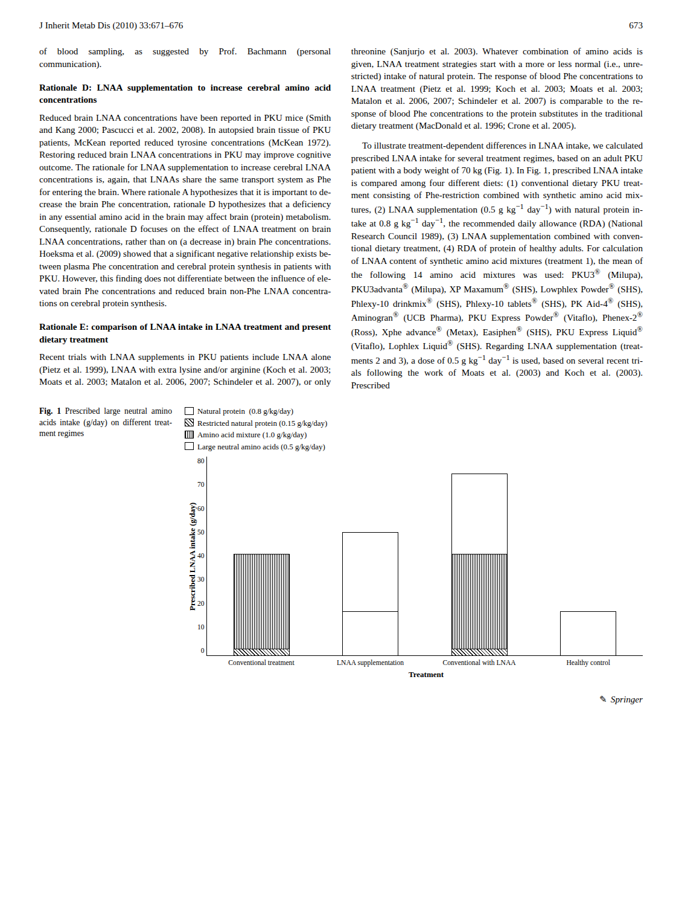J Inherit Metab Dis (2010) 33:671–676 673
of blood sampling, as suggested by Prof. Bachmann (personal communication).
Rationale D: LNAA supplementation to increase cerebral amino acid concentrations
Reduced brain LNAA concentrations have been reported in PKU mice (Smith and Kang 2000; Pascucci et al. 2002, 2008). In autopsied brain tissue of PKU patients, McKean reported reduced tyrosine concentrations (McKean 1972). Restoring reduced brain LNAA concentrations in PKU may improve cognitive outcome. The rationale for LNAA supplementation to increase cerebral LNAA concentrations is, again, that LNAAs share the same transport system as Phe for entering the brain. Where rationale A hypothesizes that it is important to decrease the brain Phe concentration, rationale D hypothesizes that a deficiency in any essential amino acid in the brain may affect brain (protein) metabolism. Consequently, rationale D focuses on the effect of LNAA treatment on brain LNAA concentrations, rather than on (a decrease in) brain Phe concentrations. Hoeksma et al. (2009) showed that a significant negative relationship exists between plasma Phe concentration and cerebral protein synthesis in patients with PKU. However, this finding does not differentiate between the influence of elevated brain Phe concentrations and reduced brain non-Phe LNAA concentrations on cerebral protein synthesis.
Rationale E: comparison of LNAA intake in LNAA treatment and present dietary treatment
Recent trials with LNAA supplements in PKU patients include LNAA alone (Pietz et al. 1999), LNAA with extra lysine and/or arginine (Koch et al. 2003; Moats et al. 2003; Matalon et al. 2006, 2007; Schindeler et al. 2007), or only threonine (Sanjurjo et al. 2003). Whatever combination of amino acids is given, LNAA treatment strategies start with a more or less normal (i.e., unrestricted) intake of natural protein. The response of blood Phe concentrations to LNAA treatment (Pietz et al. 1999; Koch et al. 2003; Moats et al. 2003; Matalon et al. 2006, 2007; Schindeler et al. 2007) is comparable to the response of blood Phe concentrations to the protein substitutes in the traditional dietary treatment (MacDonald et al. 1996; Crone et al. 2005).
To illustrate treatment-dependent differences in LNAA intake, we calculated prescribed LNAA intake for several treatment regimes, based on an adult PKU patient with a body weight of 70 kg (Fig. 1). In Fig. 1, prescribed LNAA intake is compared among four different diets: (1) conventional dietary PKU treatment consisting of Phe-restriction combined with synthetic amino acid mixtures, (2) LNAA supplementation (0.5 g kg−1 day−1) with natural protein intake at 0.8 g kg−1 day−1, the recommended daily allowance (RDA) (National Research Council 1989), (3) LNAA supplementation combined with conventional dietary treatment, (4) RDA of protein of healthy adults. For calculation of LNAA content of synthetic amino acid mixtures (treatment 1), the mean of the following 14 amino acid mixtures was used: PKU3® (Milupa), PKU3advanta® (Milupa), XP Maxamum® (SHS), Lowphlex Powder® (SHS), Phlexy-10 drinkmix® (SHS), Phlexy-10 tablets® (SHS), PK Aid-4® (SHS), Aminogran® (UCB Pharma), PKU Express Powder® (Vitaflo), Phenex-2® (Ross), Xphe advance® (Metax), Easiphen® (SHS), PKU Express Liquid® (Vitaflo), Lophlex Liquid® (SHS). Regarding LNAA supplementation (treatments 2 and 3), a dose of 0.5 g kg−1 day−1 is used, based on several recent trials following the work of Moats et al. (2003) and Koch et al. (2003). Prescribed
Fig. 1 Prescribed large neutral amino acids intake (g/day) on different treatment regimes
Natural protein (0.8 g/kg/day)
Restricted natural protein (0.15 g/kg/day)
Amino acid mixture (1.0 g/kg/day)
Large neutral amino acids (0.5 g/kg/day)
Prescribed LNAA intake (g/day)
80 70 60 50 40 30 20 10 0
Conventional treatment LNAA supplementation Conventional with LNAA Healthy control
Treatment
✎ Springer